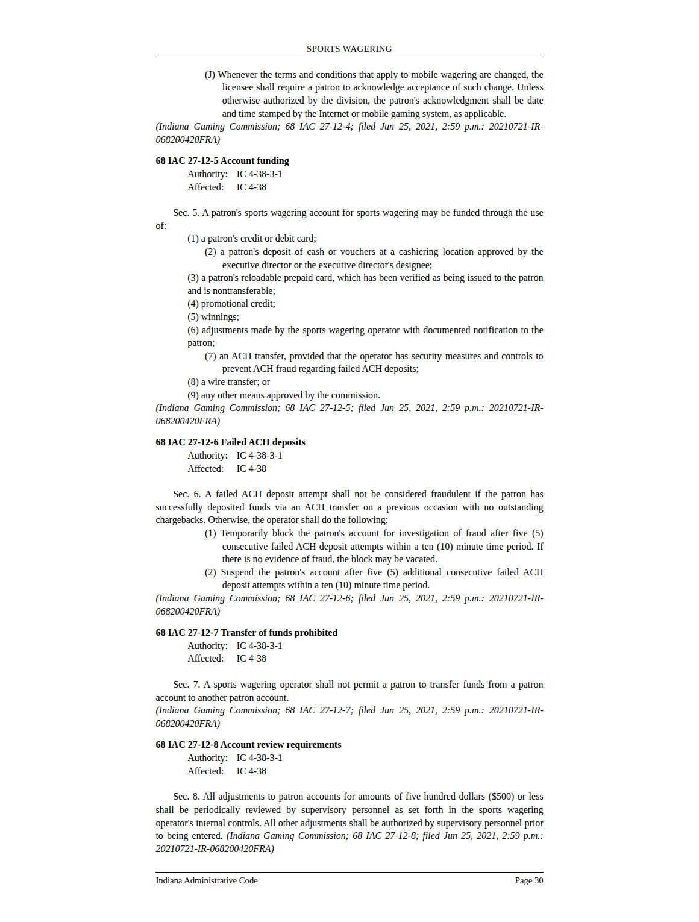SPORTS WAGERING
(J) Whenever the terms and conditions that apply to mobile wagering are changed, the licensee shall require a patron to acknowledge acceptance of such change. Unless otherwise authorized by the division, the patron's acknowledgment shall be date and time stamped by the Internet or mobile gaming system, as applicable.
(Indiana Gaming Commission; 68 IAC 27-12-4; filed Jun 25, 2021, 2:59 p.m.: 20210721-IR-068200420FRA)
68 IAC 27-12-5 Account funding
Authority: IC 4-38-3-1
Affected: IC 4-38
Sec. 5. A patron's sports wagering account for sports wagering may be funded through the use of:
(1) a patron's credit or debit card;
(2) a patron's deposit of cash or vouchers at a cashiering location approved by the executive director or the executive director's designee;
(3) a patron's reloadable prepaid card, which has been verified as being issued to the patron and is nontransferable;
(4) promotional credit;
(5) winnings;
(6) adjustments made by the sports wagering operator with documented notification to the patron;
(7) an ACH transfer, provided that the operator has security measures and controls to prevent ACH fraud regarding failed ACH deposits;
(8) a wire transfer; or
(9) any other means approved by the commission.
(Indiana Gaming Commission; 68 IAC 27-12-5; filed Jun 25, 2021, 2:59 p.m.: 20210721-IR-068200420FRA)
68 IAC 27-12-6 Failed ACH deposits
Authority: IC 4-38-3-1
Affected: IC 4-38
Sec. 6. A failed ACH deposit attempt shall not be considered fraudulent if the patron has successfully deposited funds via an ACH transfer on a previous occasion with no outstanding chargebacks. Otherwise, the operator shall do the following:
(1) Temporarily block the patron's account for investigation of fraud after five (5) consecutive failed ACH deposit attempts within a ten (10) minute time period. If there is no evidence of fraud, the block may be vacated.
(2) Suspend the patron's account after five (5) additional consecutive failed ACH deposit attempts within a ten (10) minute time period.
(Indiana Gaming Commission; 68 IAC 27-12-6; filed Jun 25, 2021, 2:59 p.m.: 20210721-IR-068200420FRA)
68 IAC 27-12-7 Transfer of funds prohibited
Authority: IC 4-38-3-1
Affected: IC 4-38
Sec. 7. A sports wagering operator shall not permit a patron to transfer funds from a patron account to another patron account.
(Indiana Gaming Commission; 68 IAC 27-12-7; filed Jun 25, 2021, 2:59 p.m.: 20210721-IR-068200420FRA)
68 IAC 27-12-8 Account review requirements
Authority: IC 4-38-3-1
Affected: IC 4-38
Sec. 8. All adjustments to patron accounts for amounts of five hundred dollars ($500) or less shall be periodically reviewed by supervisory personnel as set forth in the sports wagering operator's internal controls. All other adjustments shall be authorized by supervisory personnel prior to being entered. (Indiana Gaming Commission; 68 IAC 27-12-8; filed Jun 25, 2021, 2:59 p.m.: 20210721-IR-068200420FRA)
Indiana Administrative Code
Page 30